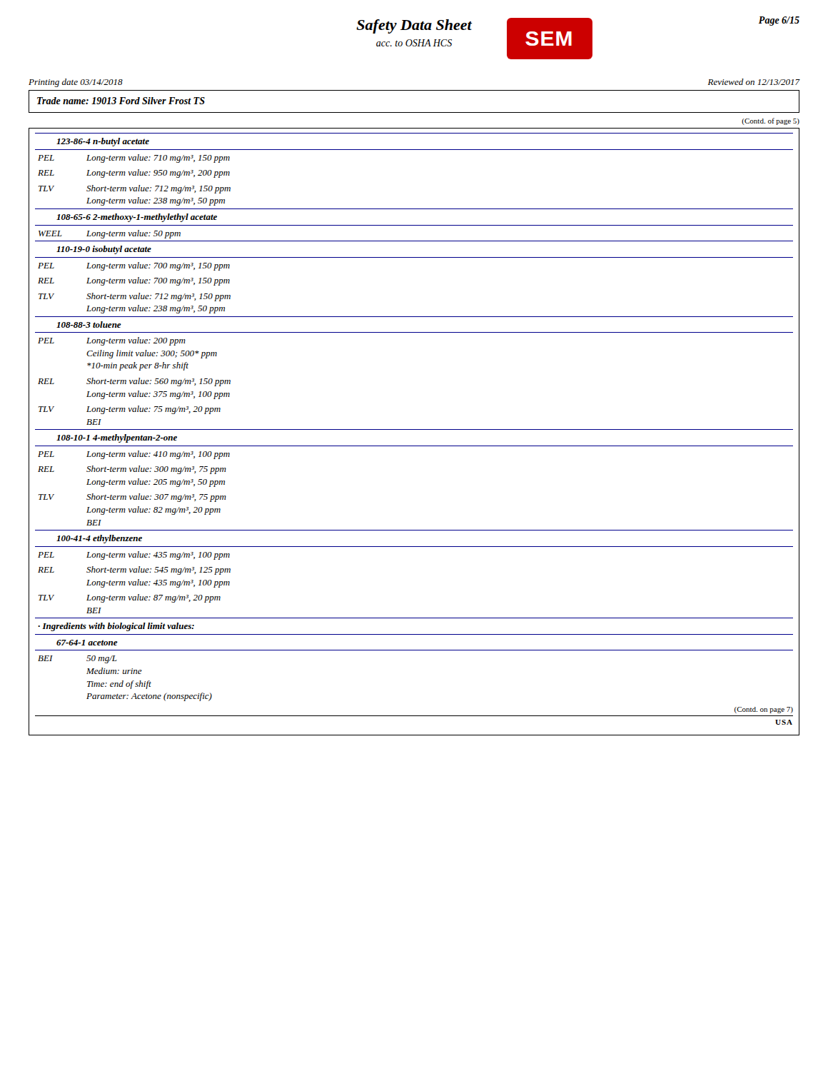Page 6/15
SEM
Safety Data Sheet
acc. to OSHA HCS
Printing date 03/14/2018 Reviewed on 12/13/2017
Trade name: 19013 Ford Silver Frost TS
(Contd. of page 5)
| 123-86-4 n-butyl acetate |
| PEL | Long-term value: 710 mg/m³, 150 ppm |
| REL | Long-term value: 950 mg/m³, 200 ppm |
| TLV | Short-term value: 712 mg/m³, 150 ppm Long-term value: 238 mg/m³, 50 ppm |
| 108-65-6 2-methoxy-1-methylethyl acetate |
| WEEL | Long-term value: 50 ppm |
| 110-19-0 isobutyl acetate |
| PEL | Long-term value: 700 mg/m³, 150 ppm |
| REL | Long-term value: 700 mg/m³, 150 ppm |
| TLV | Short-term value: 712 mg/m³, 150 ppm Long-term value: 238 mg/m³, 50 ppm |
| 108-88-3 toluene |
| PEL | Long-term value: 200 ppm Ceiling limit value: 300; 500* ppm *10-min peak per 8-hr shift |
| REL | Short-term value: 560 mg/m³, 150 ppm Long-term value: 375 mg/m³, 100 ppm |
| TLV | Long-term value: 75 mg/m³, 20 ppm BEI |
| 108-10-1 4-methylpentan-2-one |
| PEL | Long-term value: 410 mg/m³, 100 ppm |
| REL | Short-term value: 300 mg/m³, 75 ppm Long-term value: 205 mg/m³, 50 ppm |
| TLV | Short-term value: 307 mg/m³, 75 ppm Long-term value: 82 mg/m³, 20 ppm BEI |
| 100-41-4 ethylbenzene |
| PEL | Long-term value: 435 mg/m³, 100 ppm |
| REL | Short-term value: 545 mg/m³, 125 ppm Long-term value: 435 mg/m³, 100 ppm |
| TLV | Long-term value: 87 mg/m³, 20 ppm BEI |
| · Ingredients with biological limit values: |
| 67-64-1 acetone |
| BEI | 50 mg/L Medium: urine Time: end of shift Parameter: Acetone (nonspecific) |
(Contd. on page 7)
USA